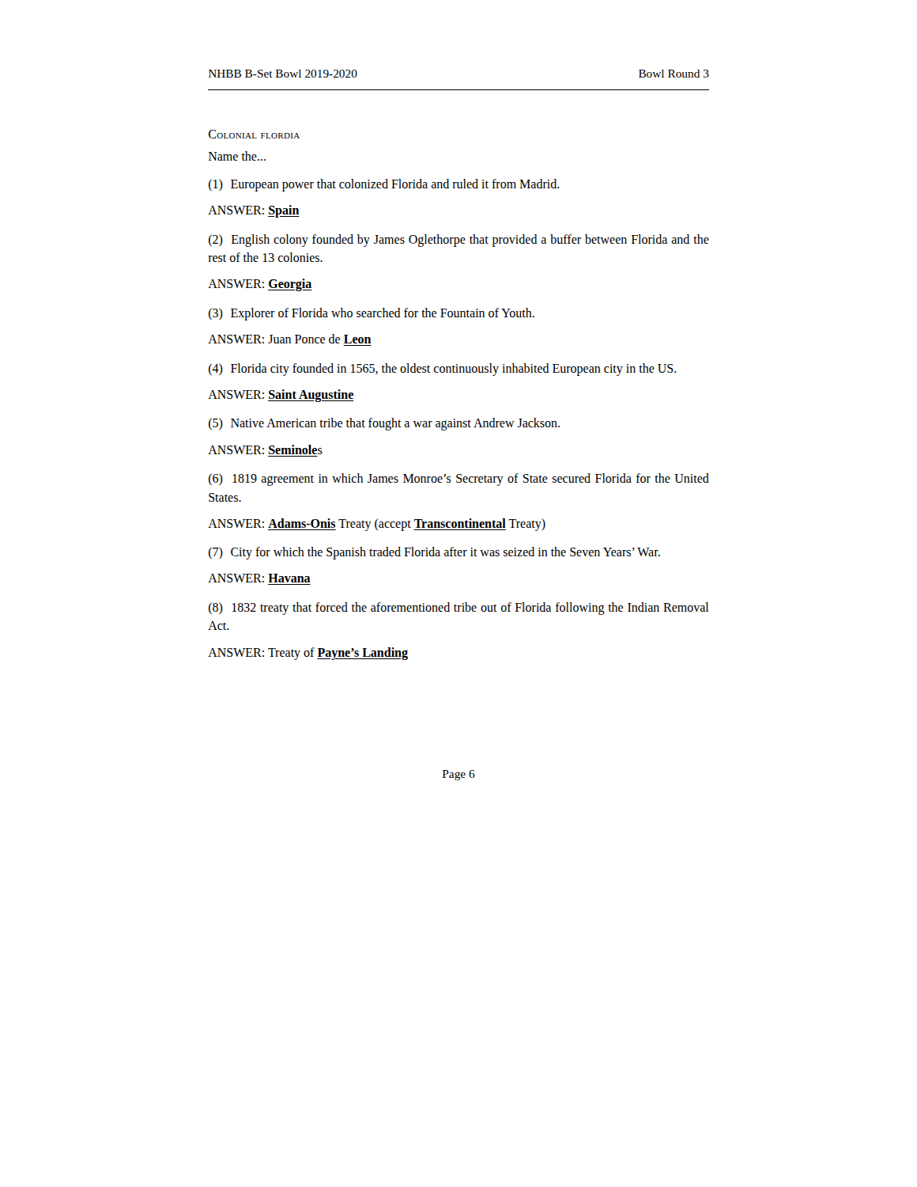NHBB B-Set Bowl 2019-2020 Bowl Round 3
Colonial Flordia
Name the...
(1) European power that colonized Florida and ruled it from Madrid.
ANSWER: Spain
(2) English colony founded by James Oglethorpe that provided a buffer between Florida and the rest of the 13 colonies.
ANSWER: Georgia
(3) Explorer of Florida who searched for the Fountain of Youth.
ANSWER: Juan Ponce de Leon
(4) Florida city founded in 1565, the oldest continuously inhabited European city in the US.
ANSWER: Saint Augustine
(5) Native American tribe that fought a war against Andrew Jackson.
ANSWER: Seminoles
(6) 1819 agreement in which James Monroe’s Secretary of State secured Florida for the United States.
ANSWER: Adams-Onis Treaty (accept Transcontinental Treaty)
(7) City for which the Spanish traded Florida after it was seized in the Seven Years’ War.
ANSWER: Havana
(8) 1832 treaty that forced the aforementioned tribe out of Florida following the Indian Removal Act.
ANSWER: Treaty of Payne’s Landing
Page 6